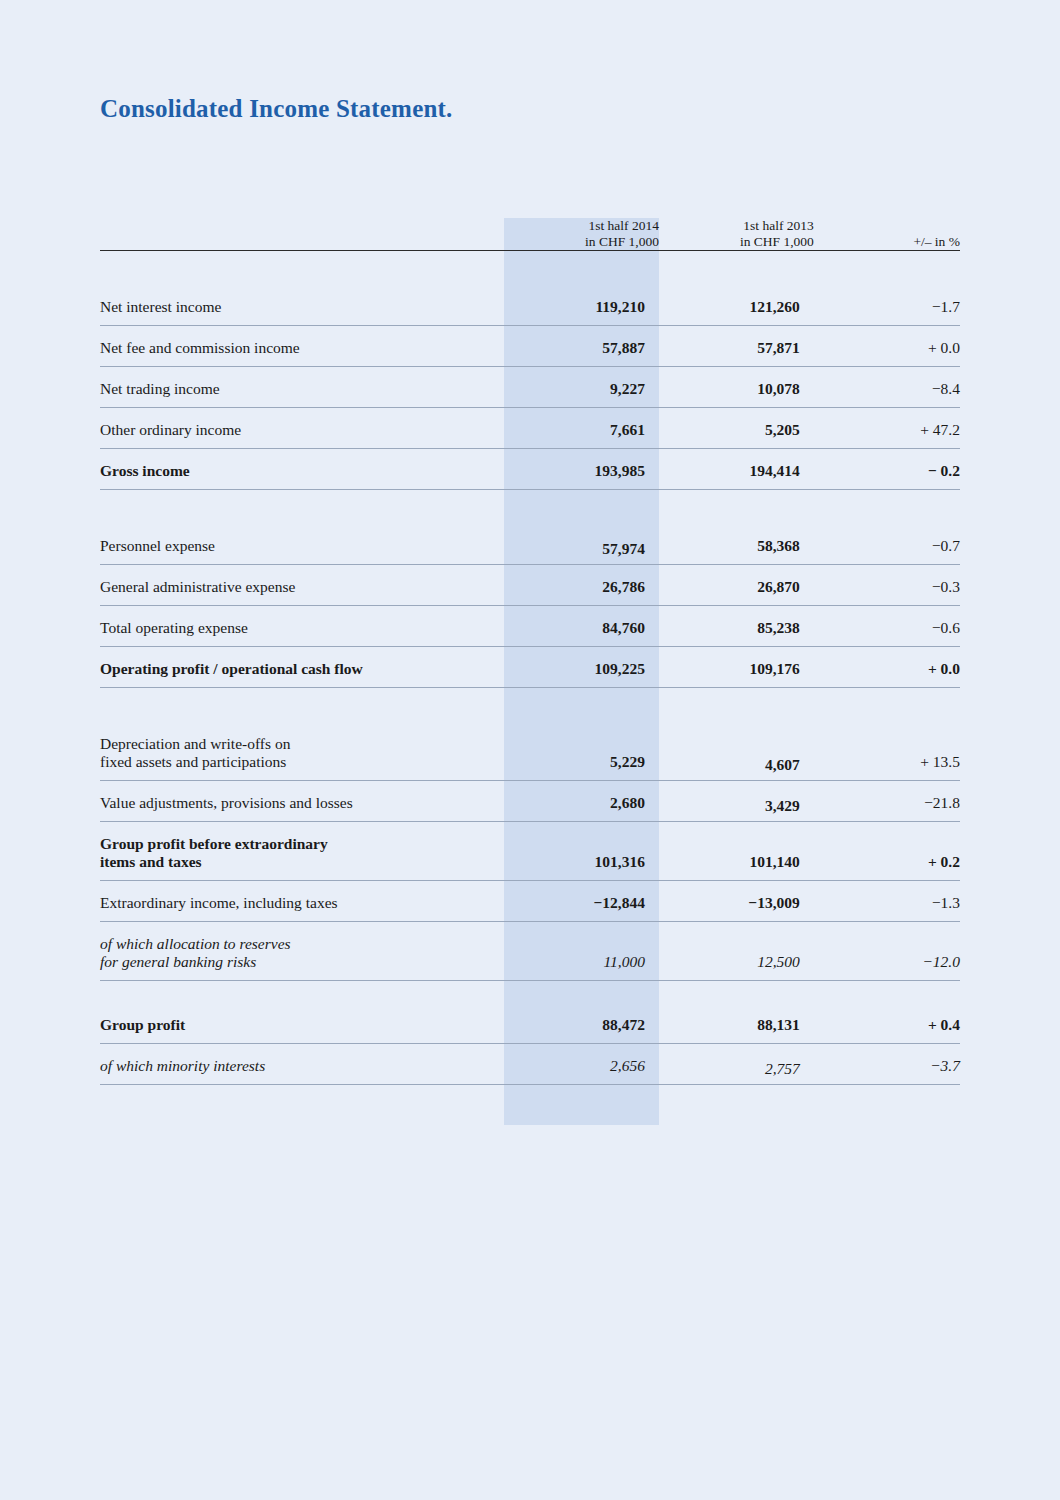Consolidated Income Statement.
| | 1st half 2014 | 1st half 2013 | |
| | in CHF 1,000 | in CHF 1,000 | +/– in % |
| Net interest income | 119,210 | 121,260 | −1.7 |
| Net fee and commission income | 57,887 | 57,871 | + 0.0 |
| Net trading income | 9,227 | 10,078 | −8.4 |
| Other ordinary income | 7,661 | 5,205 | + 47.2 |
| Gross income | 193,985 | 194,414 | − 0.2 |
| Personnel expense | 57,974 | 58,368 | −0.7 |
| General administrative expense | 26,786 | 26,870 | −0.3 |
| Total operating expense | 84,760 | 85,238 | −0.6 |
| Operating profit / operational cash flow | 109,225 | 109,176 | + 0.0 |
| Depreciation and write-offs on fixed assets and participations | 5,229 | 4,607 | + 13.5 |
| Value adjustments, provisions and losses | 2,680 | 3,429 | −21.8 |
| Group profit before extraordinary items and taxes | 101,316 | 101,140 | + 0.2 |
| Extraordinary income, including taxes | −12,844 | −13,009 | −1.3 |
| of which allocation to reserves for general banking risks | 11,000 | 12,500 | −12.0 |
| Group profit | 88,472 | 88,131 | + 0.4 |
| of which minority interests | 2,656 | 2,757 | −3.7 |